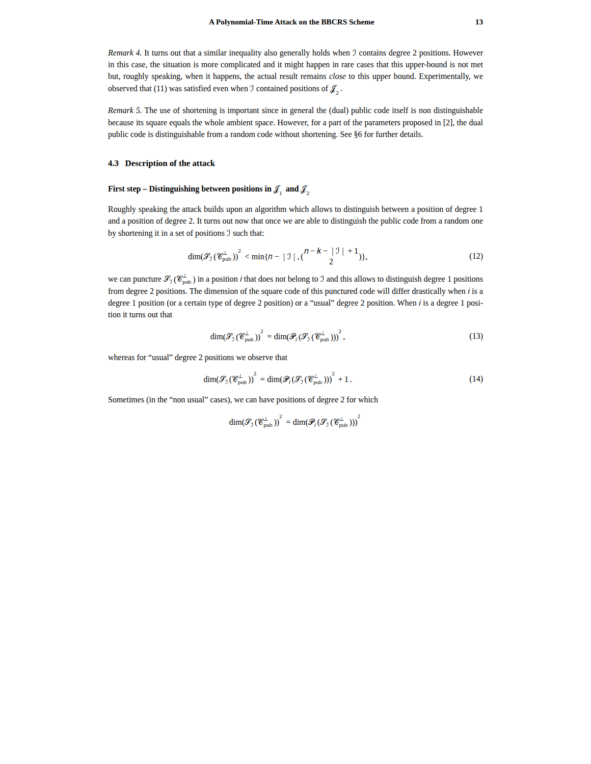13 A Polynomial-Time Attack on the BBCRS Scheme
Remark 4. It turns out that a similar inequality also generally holds when ℐ contains degree 2 positions. However in this case, the situation is more complicated and it might happen in rare cases that this upper-bound is not met but, roughly speaking, when it happens, the actual result remains close to this upper bound. Experimentally, we observed that (11) was satisfied even when ℐ contained positions of 𝒥2.
Remark 5. The use of shortening is important since in general the (dual) public code itself is non distinguishable because its square equals the whole ambient space. However, for a part of the parameters proposed in [2], the dual public code is distinguishable from a random code without shortening. See §6 for further details.
4.3 Description of the attack
First step – Distinguishing between positions in 𝒥1 and 𝒥2
Roughly speaking the attack builds upon an algorithm which allows to distinguish between a position of degree 1 and a position of degree 2. It turns out now that once we are able to distinguish the public code from a random one by shortening it in a set of positions ℐ such that:
dim ( 𝒮ℐ (𝒞pub⊥) ) 2 < min { n−|ℐ| , ( n−k−|ℐ|+1 2 ) } ,
(12)
we can puncture 𝒮ℐ(𝒞pub⊥) in a position i that does not belong to ℐ and this allows to distinguish degree 1 positions from degree 2 positions. The dimension of the square code of this punctured code will differ drastically when i is a degree 1 position (or a certain type of degree 2 position) or a “usual” degree 2 position. When i is a degree 1 position it turns out that
dim ( 𝒮ℐ (𝒞pub⊥) ) 2 = dim ( 𝒫i ( 𝒮ℐ (𝒞pub⊥) ) ) 2 ,
(13)
whereas for “usual” degree 2 positions we observe that
dim ( 𝒮ℐ (𝒞pub⊥) ) 2 = dim ( 𝒫i ( 𝒮ℐ (𝒞pub⊥) ) ) 2 + 1 .
(14)
Sometimes (in the “non usual” cases), we can have positions of degree 2 for which
dim ( 𝒮ℐ (𝒞pub⊥) ) 2 = dim ( 𝒫i ( 𝒮ℐ (𝒞pub⊥) ) ) 2